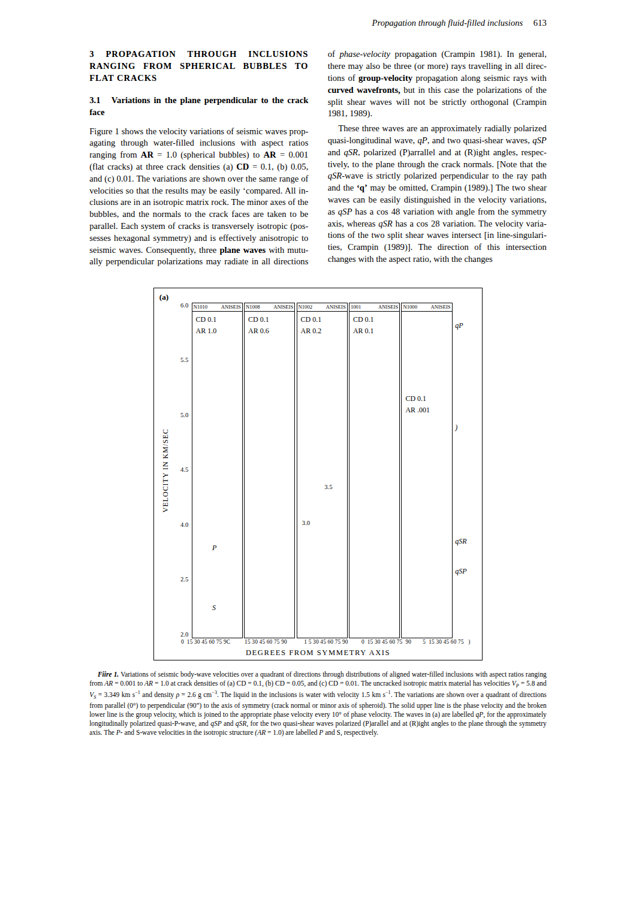Propagation through fluid-filled inclusions 613
3 Propagation through inclusions ranging from spherical bubbles to flat cracks
3.1 Variations in the plane perpendicular to the crack face
Figure 1 shows the velocity variations of seismic waves propagating through water-filled inclusions with aspect ratios ranging from AR = 1.0 (spherical bubbles) to AR = 0.001 (flat cracks) at three crack densities (a) CD = 0.1, (b) 0.05, and (c) 0.01. The variations are shown over the same range of velocities so that the results may be easily ‘compared. All inclusions are in an isotropic matrix rock. The minor axes of the bubbles, and the normals to the crack faces are taken to be parallel. Each system of cracks is transversely isotropic (possesses hexagonal symmetry) and is effectively anisotropic to seismic waves. Consequently, three plane waves with mutually perpendicular polarizations may radiate in all directions of phase-velocity propagation (Crampin 1981). In general, there may also be three (or more) rays travelling in all directions of group-velocity propagation along seismic rays with curved wavefronts, but in this case the polarizations of the split shear waves will not be strictly orthogonal (Crampin 1981, 1989).
These three waves are an approximately radially polarized quasi-longitudinal wave, qP, and two quasi-shear waves, qSP and qSR, polarized (P)arrallel and at (R)ight angles, respectively, to the plane through the crack normals. [Note that the qSR-wave is strictly polarized perpendicular to the ray path and the ‘q’ may be omitted, Crampin (1989).] The two shear waves can be easily distinguished in the velocity variations, as qSP has a cos 48 variation with angle from the symmetry axis, whereas qSR has a cos 28 variation. The velocity variations of the two split shear waves intersect [in line-singularities, Crampin (1989)]. The direction of this intersection changes with the aspect ratio, with the changes
(a)
VELOCITY IN KM/SEC
6.0 5.5 5.0 4.5 4.0 2.5 2.0
N1010 ANISEIS
CD 0.1
AR 1.0
P
S
N1008 ANISEIS
CD 0.1
AR 0.6
N1002 ANISEIS
CD 0.1
AR 0.2
3.5
3.0
1001 ANISEIS
CD 0.1
AR 0.1
N1000 ANISEIS
CD 0.1
AR .001
qP ) qSR qSP
0 15 30 45 60 75 9C
15 30 45 60 75 90
1 5 30 45 60 75 90
0 15 30 45 60 75 90
5 15 30 45 60 75 )
DEGREES FROM SYMMETRY AXIS
Fiire 1. Variations of seismic body-wave velocities over a quadrant of directions through distributions of aligned water-filled inclusions with aspect ratios ranging from AR = 0.001 to AR = 1.0 at crack densities of (a) CD = 0.1, (b) CD = 0.05, and (c) CD = 0.01. The uncracked isotropic matrix material has velocities VP = 5.8 and VS = 3.349 km s−1 and density ρ = 2.6 g cm−3. The liquid in the inclusions is water with velocity 1.5 km s−1. The variations are shown over a quadrant of directions from parallel (0°) to perpendicular (90”) to the axis of symmetry (crack normal or minor axis of spheroid). The solid upper line is the phase velocity and the broken lower line is the group velocity, which is joined to the appropriate phase velocity every 10° of phase velocity. The waves in (a) are labelled qP, for the approximately longitudinally polarized quasi-P-wave, and qSP and qSR, for the two quasi-shear waves polarized (P)arallel and at (R)ight angles to the plane through the symmetry axis. The P- and S-wave velocities in the isotropic structure (AR = 1.0) are labelled P and S, respectively.